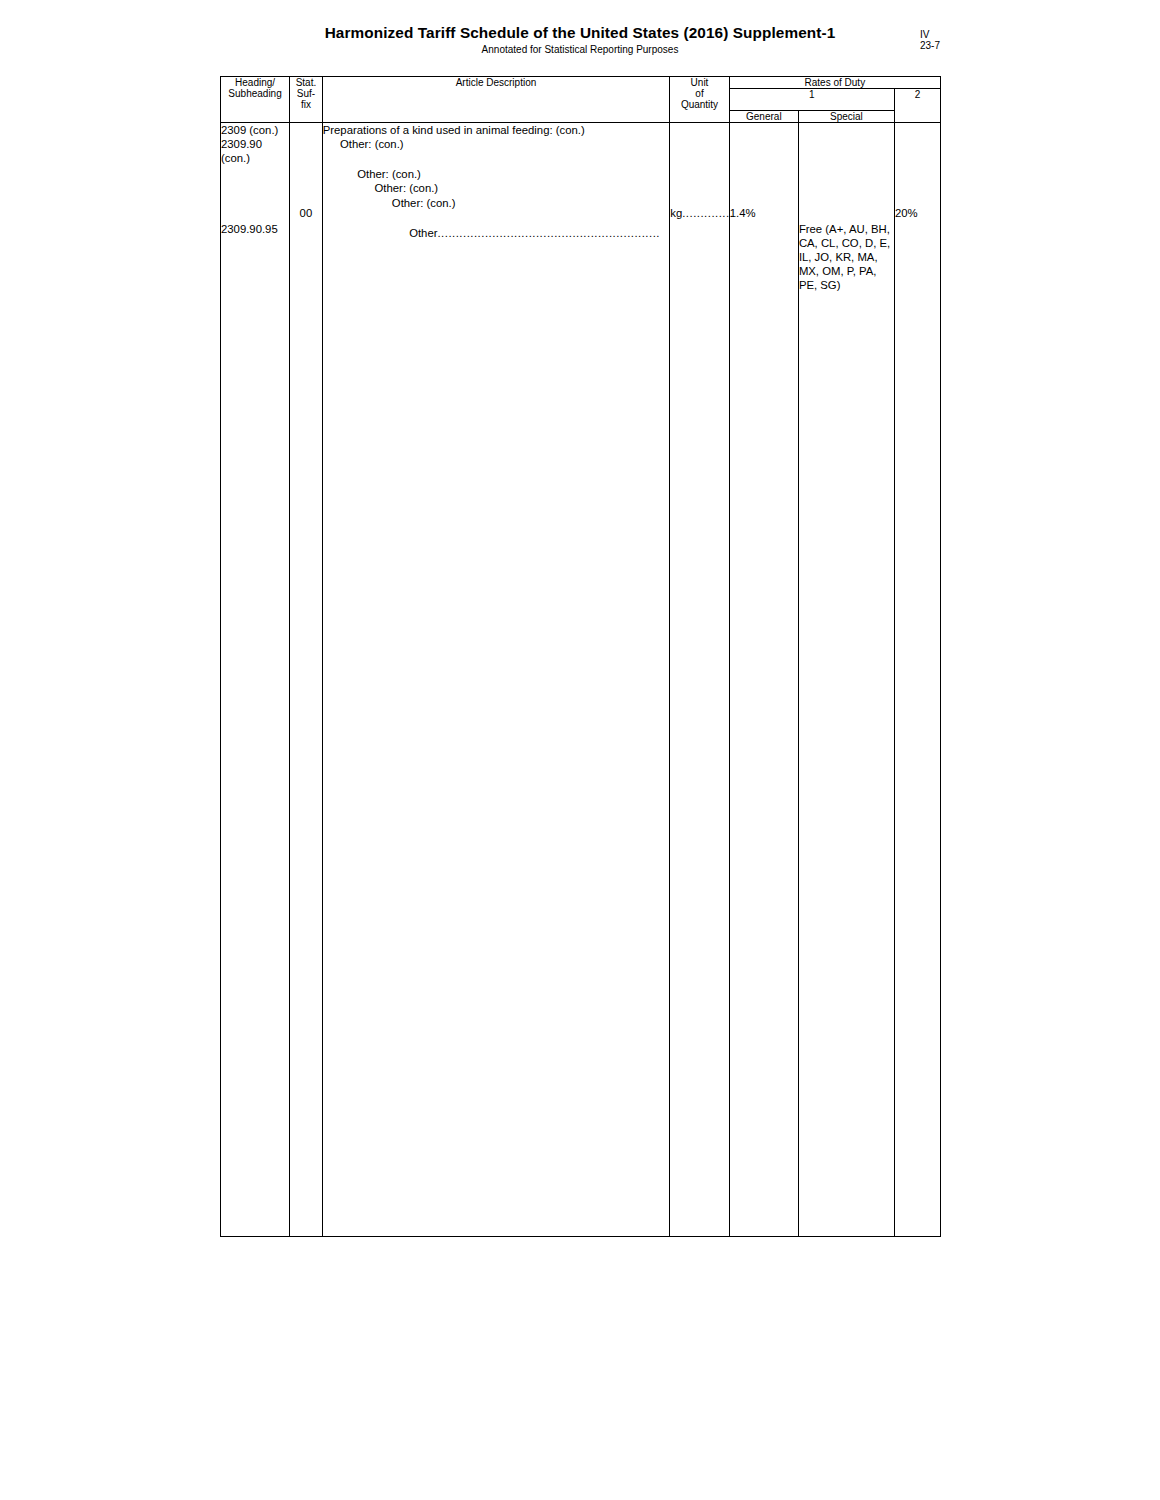IV
23-7
Harmonized Tariff Schedule of the United States (2016) Supplement-1
Annotated for Statistical Reporting Purposes
| Heading/ Subheading | Stat. Suf- fix | Article Description | Unit of Quantity | Rates of Duty |
| --- | --- | --- | --- | --- |
| 1 | 2 |
| | | | | General | Special |
| 2309 (con.) 2309.90 (con.) 2309.90.95 | 00 | Preparations of a kind used in animal feeding: (con.) Other: (con.) Other: (con.) Other: (con.) Other: (con.) Other ............................................................. | kg .............. | 1.4% | Free (A+, AU, BH, CA, CL, CO, D, E, IL, JO, KR, MA, MX, OM, P, PA, PE, SG) | 20% |